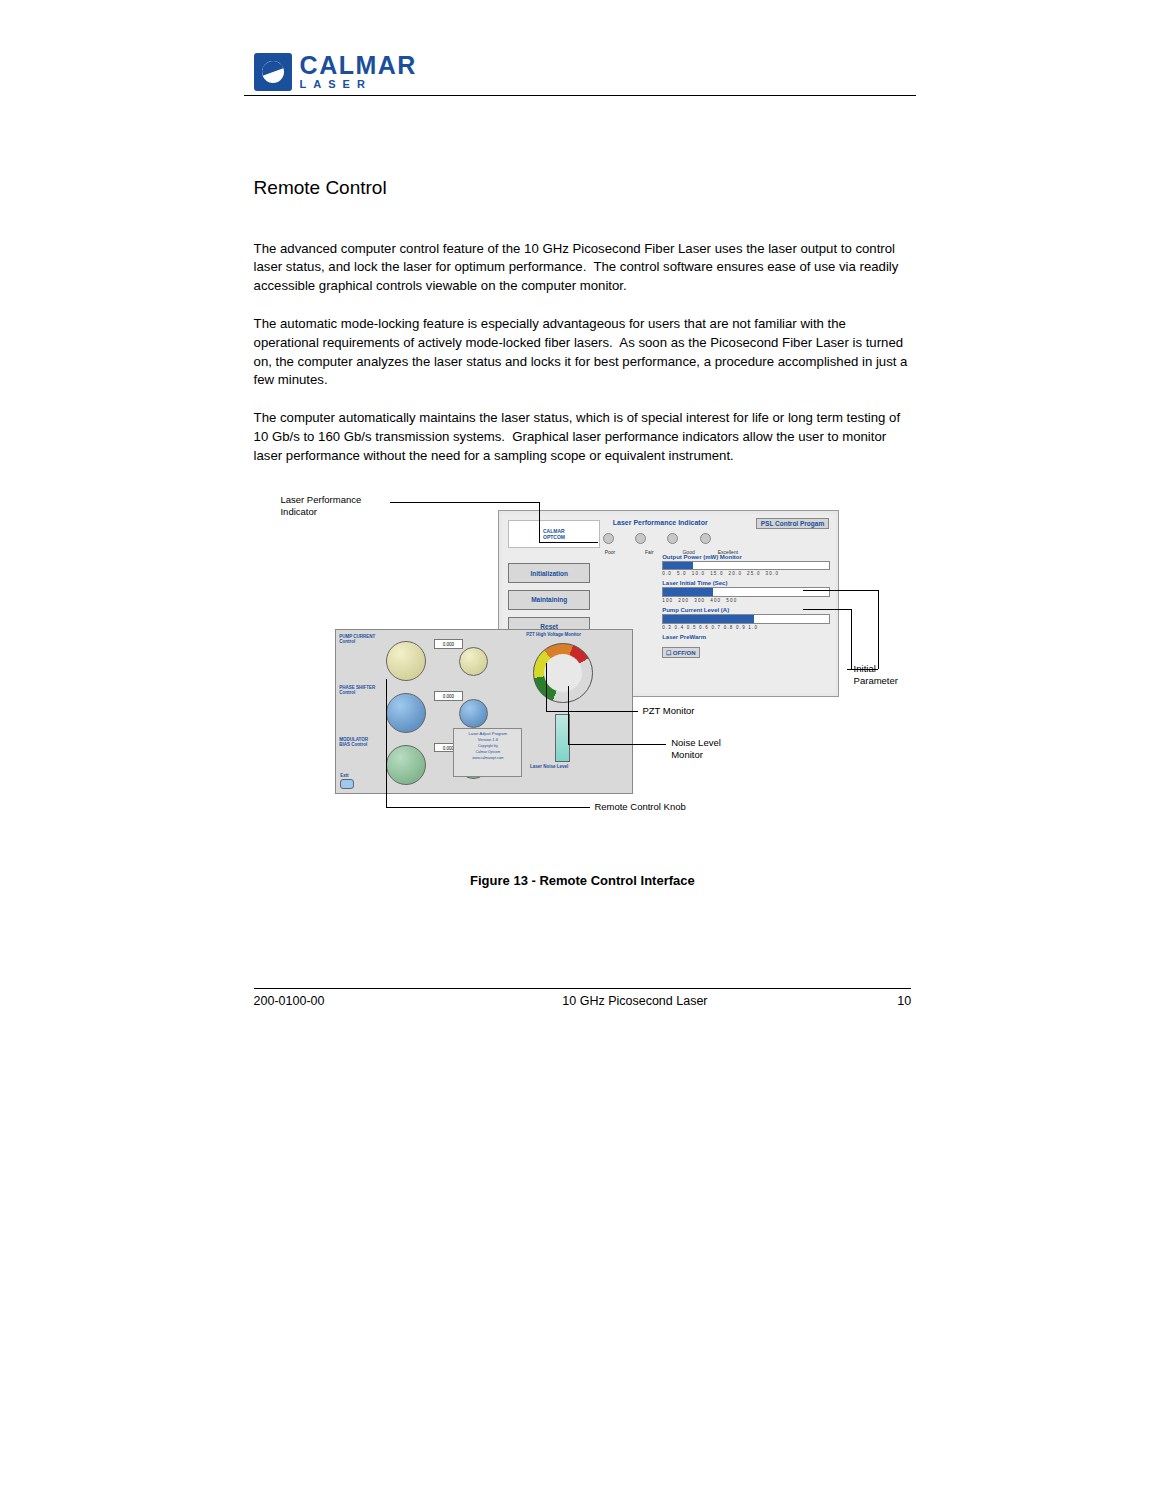CALMAR
LASER
Remote Control
The advanced computer control feature of the 10 GHz Picosecond Fiber Laser uses the laser output to control laser status, and lock the laser for optimum performance. The control software ensures ease of use via readily accessible graphical controls viewable on the computer monitor.
The automatic mode-locking feature is especially advantageous for users that are not familiar with the operational requirements of actively mode-locked fiber lasers. As soon as the Picosecond Fiber Laser is turned on, the computer analyzes the laser status and locks it for best performance, a procedure accomplished in just a few minutes.
The computer automatically maintains the laser status, which is of special interest for life or long term testing of 10 Gb/s to 160 Gb/s transmission systems. Graphical laser performance indicators allow the user to monitor laser performance without the need for a sampling scope or equivalent instrument.
CALMAR
OPTCOM
Laser Performance Indicator
PSL Control Progam
Poor Fair Good Excellent
Initialization
Maintaining
Reset
Output Power (mW) Monitor
0.0 5.0 10.0 15.0 20.0 25.0 30.0
Laser Initial Time (Sec)
100 200 300 400 500
Pump Current Level (A)
0.3 0.4 0.5 0.6 0.7 0.8 0.9 1.0
Laser PreWarm
☐ OFF/ON
PUMP CURRENT
Control
PHASE SHIFTER
Control
MODULATOR
BIAS Control
0.000
0.000
0.000
PZT High Voltage Monitor
Laser Noise Level
Laser Adjust Program
Version 1.6
Copyright by
Calmar Optcom
www.calmaropt.com
Exit
Laser Performance
Indicator
Initial Parameter
PZT Monitor
Noise Level
Monitor
Remote Control Knob
Figure 13 - Remote Control Interface
200-0100-00 10 GHz Picosecond Laser 10